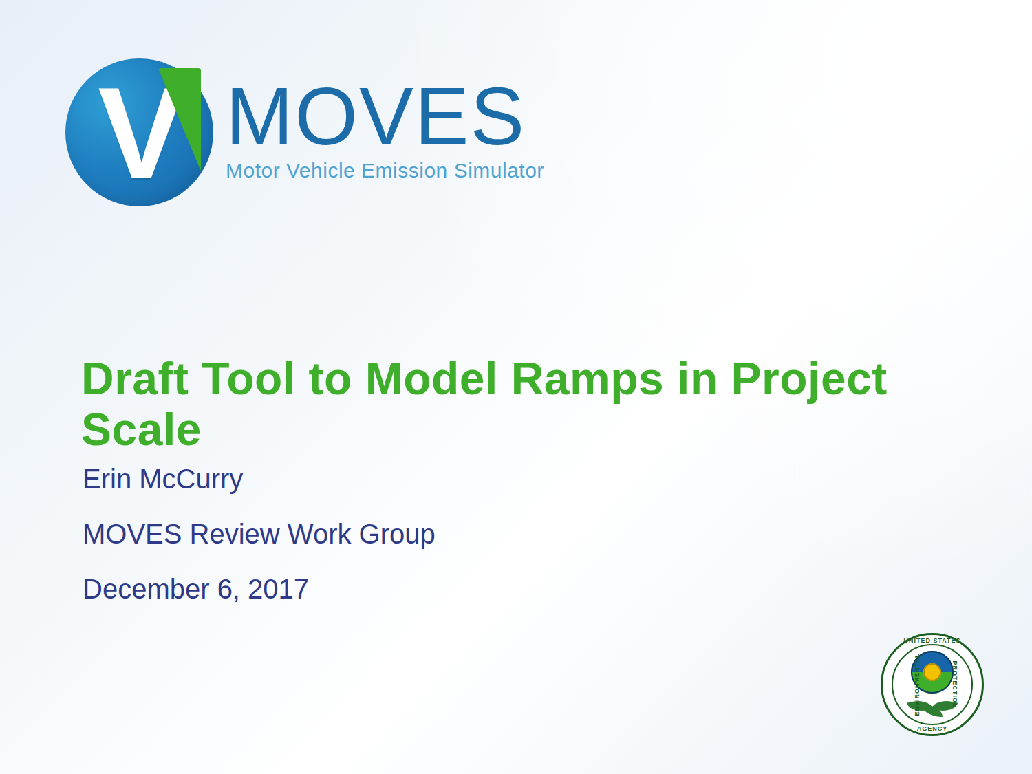V
MOVES
Motor Vehicle Emission Simulator
Draft Tool to Model Ramps in Project Scale
Erin McCurry
MOVES Review Work Group
December 6, 2017
United States Agency Environmental Protection